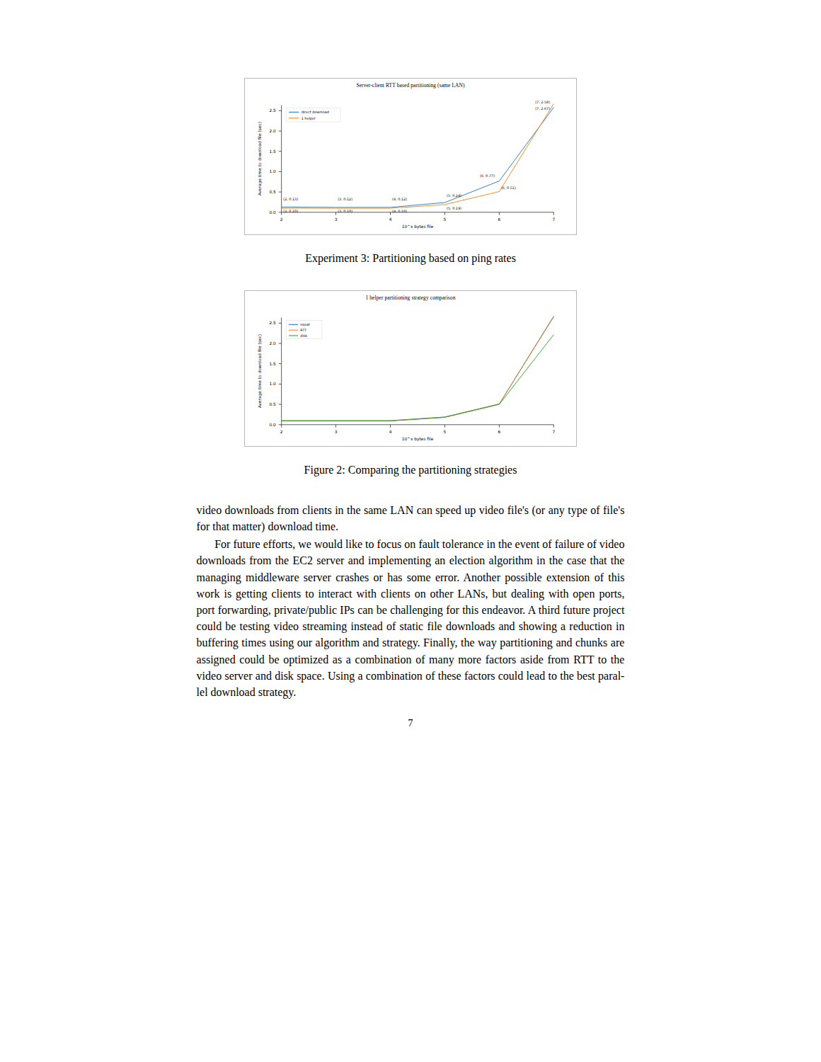Server-client RTT based partitioning (same LAN)
0.0 0.5 1.0 1.5 2.0 2.5 2 3 4 5 6 7 10^x bytes file Average time to download file (sec) (2, 0.13) (2, 0.10) (3, 0.12) (3, 0.10) (4, 0.12) (4, 0.10) (5, 0.24) (5, 0.19) (6, 0.77) (6, 0.51) (7, 2.58) (7, 2.67) direct download 1 helper
Experiment 3: Partitioning based on ping rates
1 helper partitioning strategy comparison
0.0 0.5 1.0 1.5 2.0 2.5 2 3 4 5 6 7 10^x bytes file Average time to download file (sec) equal RTT disk
Figure 2: Comparing the partitioning strategies
video downloads from clients in the same LAN can speed up video file's (or any type of file's for that matter) download time.
For future efforts, we would like to focus on fault tolerance in the event of failure of video downloads from the EC2 server and implementing an election algorithm in the case that the managing middleware server crashes or has some error. Another possible extension of this work is getting clients to interact with clients on other LANs, but dealing with open ports, port forwarding, private/public IPs can be challenging for this endeavor. A third future project could be testing video streaming instead of static file downloads and showing a reduction in buffering times using our algorithm and strategy. Finally, the way partitioning and chunks are assigned could be optimized as a combination of many more factors aside from RTT to the video server and disk space. Using a combination of these factors could lead to the best parallel download strategy.
7